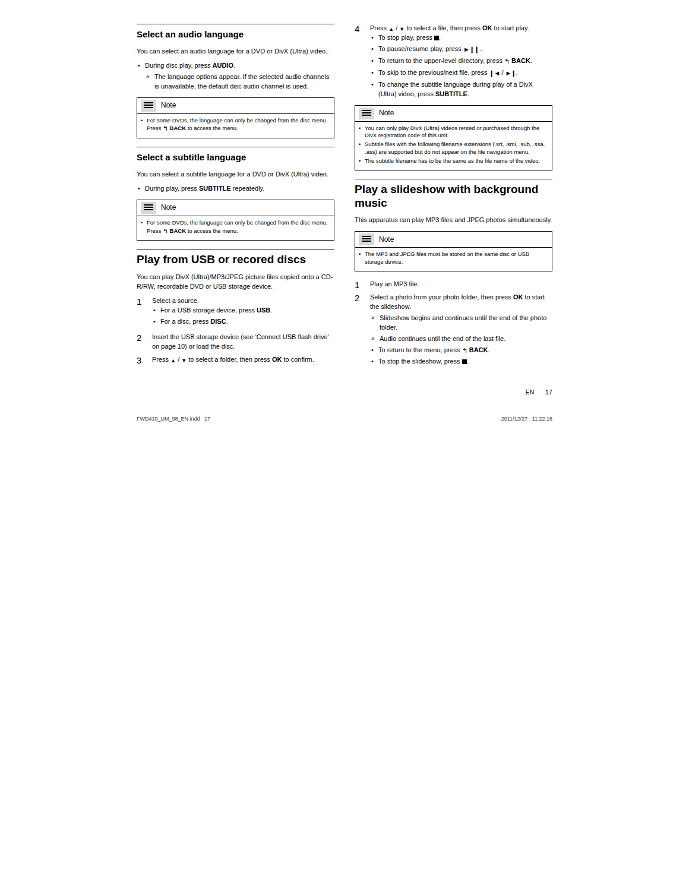Select an audio language
You can select an audio language for a DVD or DivX (Ultra) video.
During disc play, press AUDIO.
The language options appear. If the selected audio channels is unavailable, the default disc audio channel is used.
Note
For some DVDs, the language can only be changed from the disc menu. Press ↰ BACK to access the menu.
Select a subtitle language
You can select a subtitle language for a DVD or DivX (Ultra) video.
During play, press SUBTITLE repeatedly.
Note
For some DVDs, the language can only be changed from the disc menu. Press ↰ BACK to access the menu.
Play from USB or recored discs
You can play DivX (Ultra)/MP3/JPEG picture files copied onto a CD-R/RW, recordable DVD or USB storage device.
Select a source.
For a USB storage device, press USB.
For a disc, press DISC.
Insert the USB storage device (see 'Connect USB flash drive' on page 10) or load the disc.
Press ▲ / ▼ to select a folder, then press OK to confirm.
Press ▲ / ▼ to select a file, then press OK to start play.
To stop play, press .
To pause/resume play, press ►❙❙ .
To return to the upper-level directory, press ↰ BACK.
To skip to the previous/next file, press ❙◄ / ►❙.
To change the subtitle language during play of a DivX (Ultra) video, press SUBTITLE.
Note
You can only play DivX (Ultra) videos rented or purchased through the DivX registration code of this unit.
Subtitle files with the following filename extensions (.srt, .smi, .sub, .ssa, .ass) are supported but do not appear on the file navigation menu.
The subtitle filename has to be the same as the file name of the video.
Play a slideshow with background music
This apparatus can play MP3 files and JPEG photos simultaneously.
Note
The MP3 and JPEG files must be stored on the same disc or USB storage device.
Play an MP3 file.
Select a photo from your photo folder, then press OK to start the slideshow.
Slideshow begins and continues until the end of the photo folder.
Audio continues until the end of the last file.
To return to the menu, press ↰ BACK.
To stop the slideshow, press .
EN 17
FWD410_UM_98_EN.indd 17 2011/12/27 11:22:16